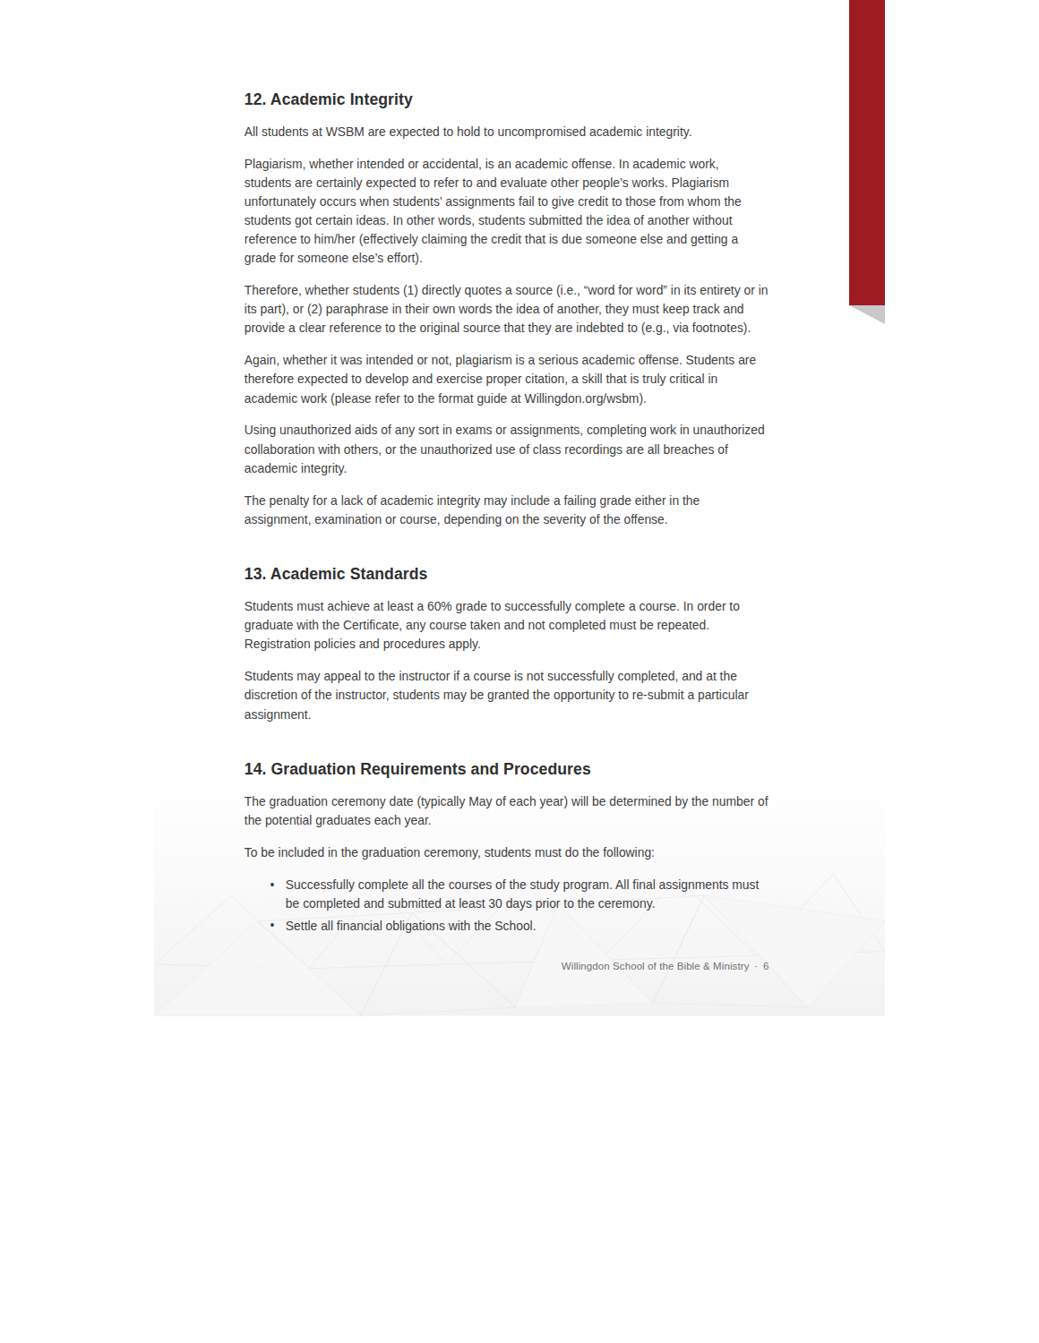Academic Information
12. Academic Integrity
All students at WSBM are expected to hold to uncompromised academic integrity.
Plagiarism, whether intended or accidental, is an academic offense. In academic work, students are certainly expected to refer to and evaluate other people’s works. Plagiarism unfortunately occurs when students’ assignments fail to give credit to those from whom the students got certain ideas. In other words, students submitted the idea of another without reference to him/her (effectively claiming the credit that is due someone else and getting a grade for someone else’s effort).
Therefore, whether students (1) directly quotes a source (i.e., “word for word” in its entirety or in its part), or (2) paraphrase in their own words the idea of another, they must keep track and provide a clear reference to the original source that they are indebted to (e.g., via footnotes).
Again, whether it was intended or not, plagiarism is a serious academic offense. Students are therefore expected to develop and exercise proper citation, a skill that is truly critical in academic work (please refer to the format guide at Willingdon.org/wsbm).
Using unauthorized aids of any sort in exams or assignments, completing work in unauthorized collaboration with others, or the unauthorized use of class recordings are all breaches of academic integrity.
The penalty for a lack of academic integrity may include a failing grade either in the assignment, examination or course, depending on the severity of the offense.
13. Academic Standards
Students must achieve at least a 60% grade to successfully complete a course. In order to graduate with the Certificate, any course taken and not completed must be repeated. Registration policies and procedures apply.
Students may appeal to the instructor if a course is not successfully completed, and at the discretion of the instructor, students may be granted the opportunity to re-submit a particular assignment.
14. Graduation Requirements and Procedures
The graduation ceremony date (typically May of each year) will be determined by the number of the potential graduates each year.
To be included in the graduation ceremony, students must do the following:
Successfully complete all the courses of the study program. All final assignments must be completed and submitted at least 30 days prior to the ceremony.
Settle all financial obligations with the School.
Willingdon School of the Bible & Ministry·6